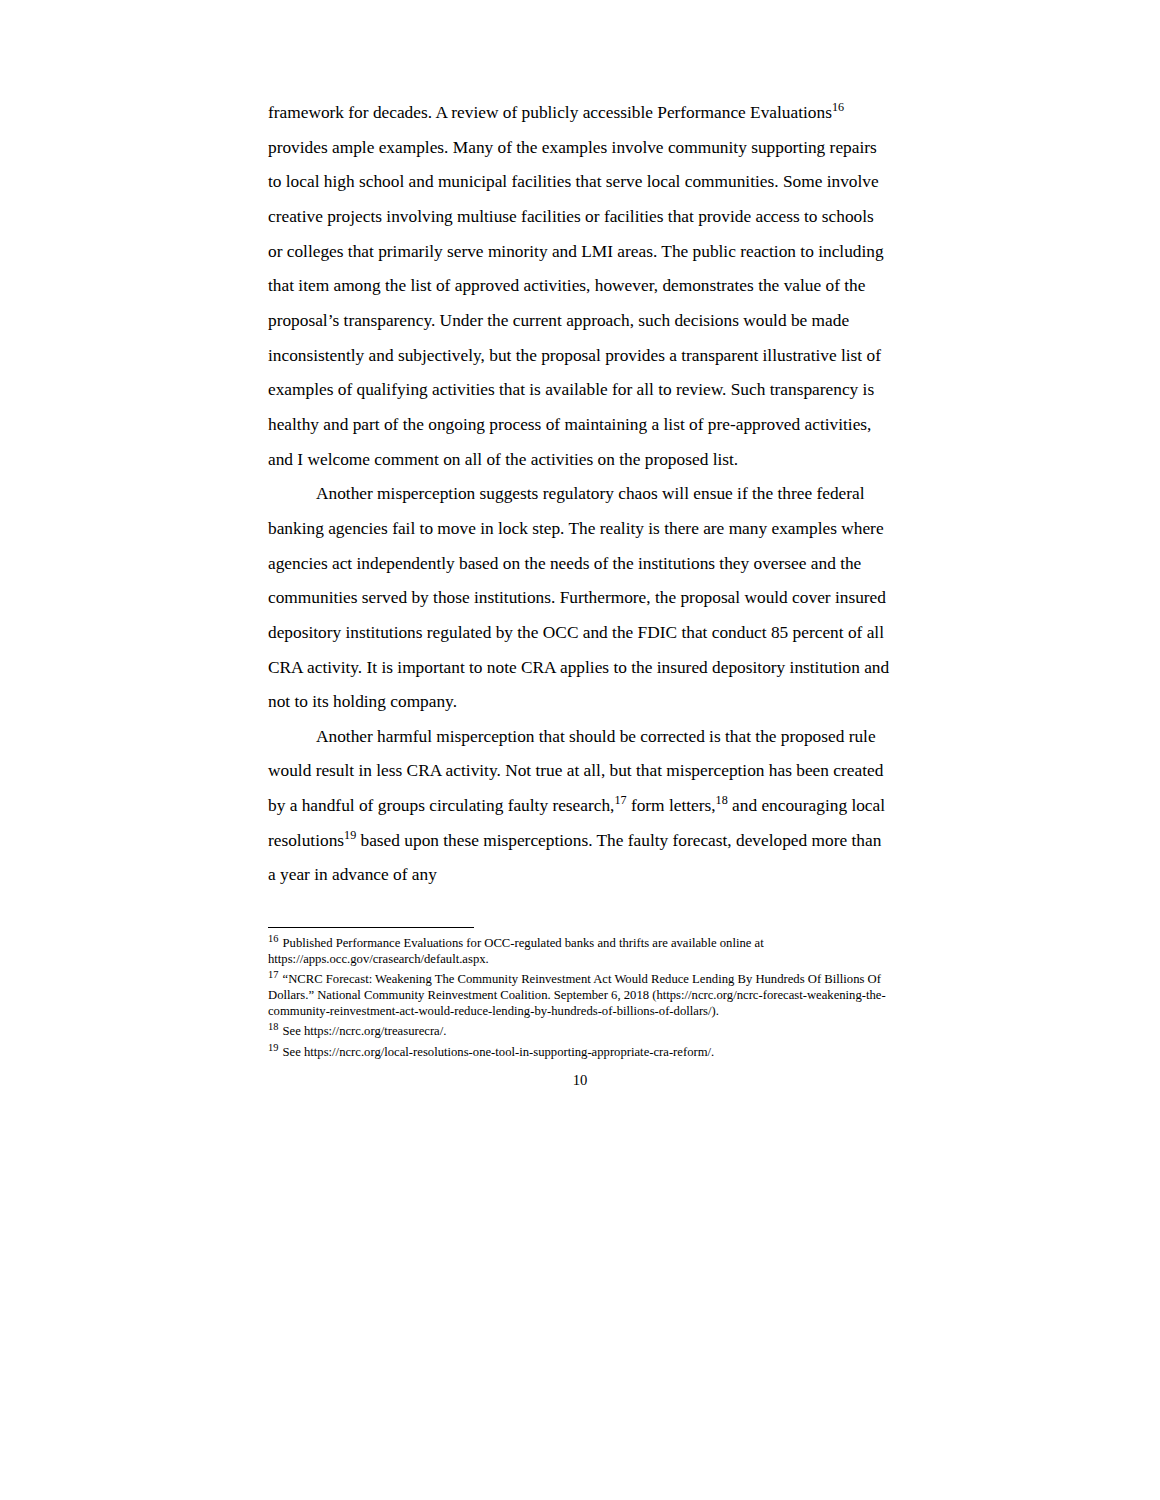framework for decades. A review of publicly accessible Performance Evaluations16 provides ample examples. Many of the examples involve community supporting repairs to local high school and municipal facilities that serve local communities. Some involve creative projects involving multiuse facilities or facilities that provide access to schools or colleges that primarily serve minority and LMI areas. The public reaction to including that item among the list of approved activities, however, demonstrates the value of the proposal’s transparency. Under the current approach, such decisions would be made inconsistently and subjectively, but the proposal provides a transparent illustrative list of examples of qualifying activities that is available for all to review. Such transparency is healthy and part of the ongoing process of maintaining a list of pre-approved activities, and I welcome comment on all of the activities on the proposed list.
Another misperception suggests regulatory chaos will ensue if the three federal banking agencies fail to move in lock step. The reality is there are many examples where agencies act independently based on the needs of the institutions they oversee and the communities served by those institutions. Furthermore, the proposal would cover insured depository institutions regulated by the OCC and the FDIC that conduct 85 percent of all CRA activity. It is important to note CRA applies to the insured depository institution and not to its holding company.
Another harmful misperception that should be corrected is that the proposed rule would result in less CRA activity. Not true at all, but that misperception has been created by a handful of groups circulating faulty research,17 form letters,18 and encouraging local resolutions19 based upon these misperceptions. The faulty forecast, developed more than a year in advance of any
16 Published Performance Evaluations for OCC-regulated banks and thrifts are available online at https://apps.occ.gov/crasearch/default.aspx.
17 “NCRC Forecast: Weakening The Community Reinvestment Act Would Reduce Lending By Hundreds Of Billions Of Dollars.” National Community Reinvestment Coalition. September 6, 2018 (https://ncrc.org/ncrc-forecast-weakening-the-community-reinvestment-act-would-reduce-lending-by-hundreds-of-billions-of-dollars/).
18 See https://ncrc.org/treasurecra/.
19 See https://ncrc.org/local-resolutions-one-tool-in-supporting-appropriate-cra-reform/.
10